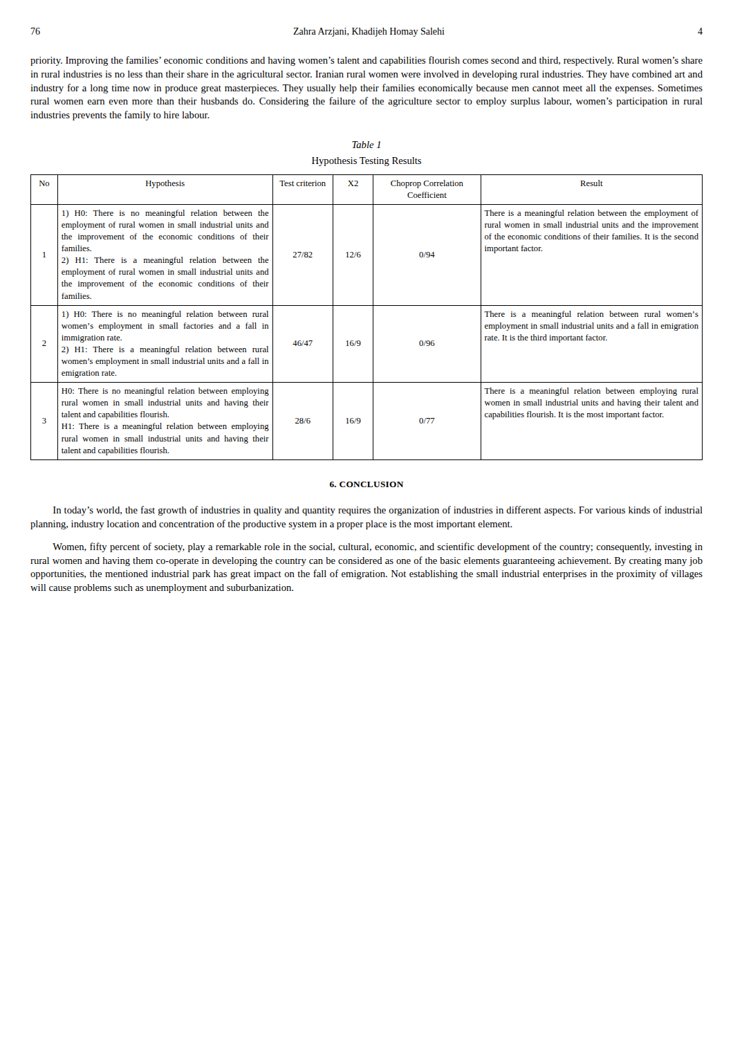76 Zahra Arzjani, Khadijeh Homay Salehi 4
priority. Improving the families’ economic conditions and having women’s talent and capabilities flourish comes second and third, respectively. Rural women’s share in rural industries is no less than their share in the agricultural sector. Iranian rural women were involved in developing rural industries. They have combined art and industry for a long time now in produce great masterpieces. They usually help their families economically because men cannot meet all the expenses. Sometimes rural women earn even more than their husbands do. Considering the failure of the agriculture sector to employ surplus labour, women’s participation in rural industries prevents the family to hire labour.
Table 1
Hypothesis Testing Results
| No | Hypothesis | Test criterion | X2 | Choprop Correlation Coefficient | Result |
| --- | --- | --- | --- | --- | --- |
| 1 | 1) H0: There is no meaningful relation between the employment of rural women in small industrial units and the improvement of the economic conditions of their families. 2) H1: There is a meaningful relation between the employment of rural women in small industrial units and the improvement of the economic conditions of their families. | 27/82 | 12/6 | 0/94 | There is a meaningful relation between the employment of rural women in small industrial units and the improvement of the economic conditions of their families. It is the second important factor. |
| 2 | 1) H0: There is no meaningful relation between rural womenʼs employment in small factories and a fall in immigration rate. 2) H1: There is a meaningful relation between rural women’s employment in small industrial units and a fall in emigration rate. | 46/47 | 16/9 | 0/96 | There is a meaningful relation between rural womenʼs employment in small industrial units and a fall in emigration rate. It is the third important factor. |
| 3 | H0: There is no meaningful relation between employing rural women in small industrial units and having their talent and capabilities flourish. H1: There is a meaningful relation between employing rural women in small industrial units and having their talent and capabilities flourish. | 28/6 | 16/9 | 0/77 | There is a meaningful relation between employing rural women in small industrial units and having their talent and capabilities flourish. It is the most important factor. |
6. CONCLUSION
In today’s world, the fast growth of industries in quality and quantity requires the organization of industries in different aspects. For various kinds of industrial planning, industry location and concentration of the productive system in a proper place is the most important element.
Women, fifty percent of society, play a remarkable role in the social, cultural, economic, and scientific development of the country; consequently, investing in rural women and having them co-operate in developing the country can be considered as one of the basic elements guaranteeing achievement. By creating many job opportunities, the mentioned industrial park has great impact on the fall of emigration. Not establishing the small industrial enterprises in the proximity of villages will cause problems such as unemployment and suburbanization.